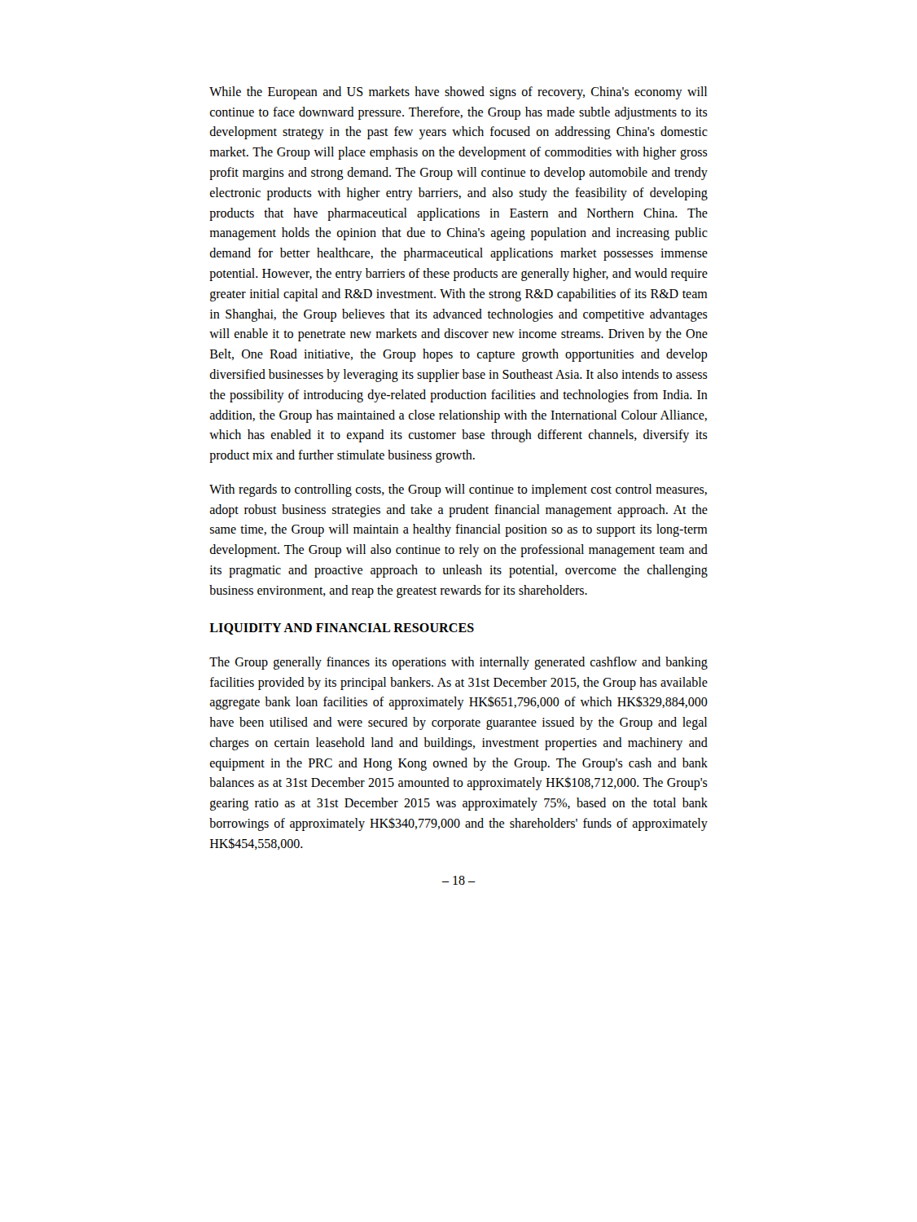While the European and US markets have showed signs of recovery, China's economy will continue to face downward pressure. Therefore, the Group has made subtle adjustments to its development strategy in the past few years which focused on addressing China's domestic market. The Group will place emphasis on the development of commodities with higher gross profit margins and strong demand. The Group will continue to develop automobile and trendy electronic products with higher entry barriers, and also study the feasibility of developing products that have pharmaceutical applications in Eastern and Northern China. The management holds the opinion that due to China's ageing population and increasing public demand for better healthcare, the pharmaceutical applications market possesses immense potential. However, the entry barriers of these products are generally higher, and would require greater initial capital and R&D investment. With the strong R&D capabilities of its R&D team in Shanghai, the Group believes that its advanced technologies and competitive advantages will enable it to penetrate new markets and discover new income streams. Driven by the One Belt, One Road initiative, the Group hopes to capture growth opportunities and develop diversified businesses by leveraging its supplier base in Southeast Asia. It also intends to assess the possibility of introducing dye-related production facilities and technologies from India. In addition, the Group has maintained a close relationship with the International Colour Alliance, which has enabled it to expand its customer base through different channels, diversify its product mix and further stimulate business growth.
With regards to controlling costs, the Group will continue to implement cost control measures, adopt robust business strategies and take a prudent financial management approach. At the same time, the Group will maintain a healthy financial position so as to support its long-term development. The Group will also continue to rely on the professional management team and its pragmatic and proactive approach to unleash its potential, overcome the challenging business environment, and reap the greatest rewards for its shareholders.
LIQUIDITY AND FINANCIAL RESOURCES
The Group generally finances its operations with internally generated cashflow and banking facilities provided by its principal bankers. As at 31st December 2015, the Group has available aggregate bank loan facilities of approximately HK$651,796,000 of which HK$329,884,000 have been utilised and were secured by corporate guarantee issued by the Group and legal charges on certain leasehold land and buildings, investment properties and machinery and equipment in the PRC and Hong Kong owned by the Group. The Group's cash and bank balances as at 31st December 2015 amounted to approximately HK$108,712,000. The Group's gearing ratio as at 31st December 2015 was approximately 75%, based on the total bank borrowings of approximately HK$340,779,000 and the shareholders' funds of approximately HK$454,558,000.
– 18 –